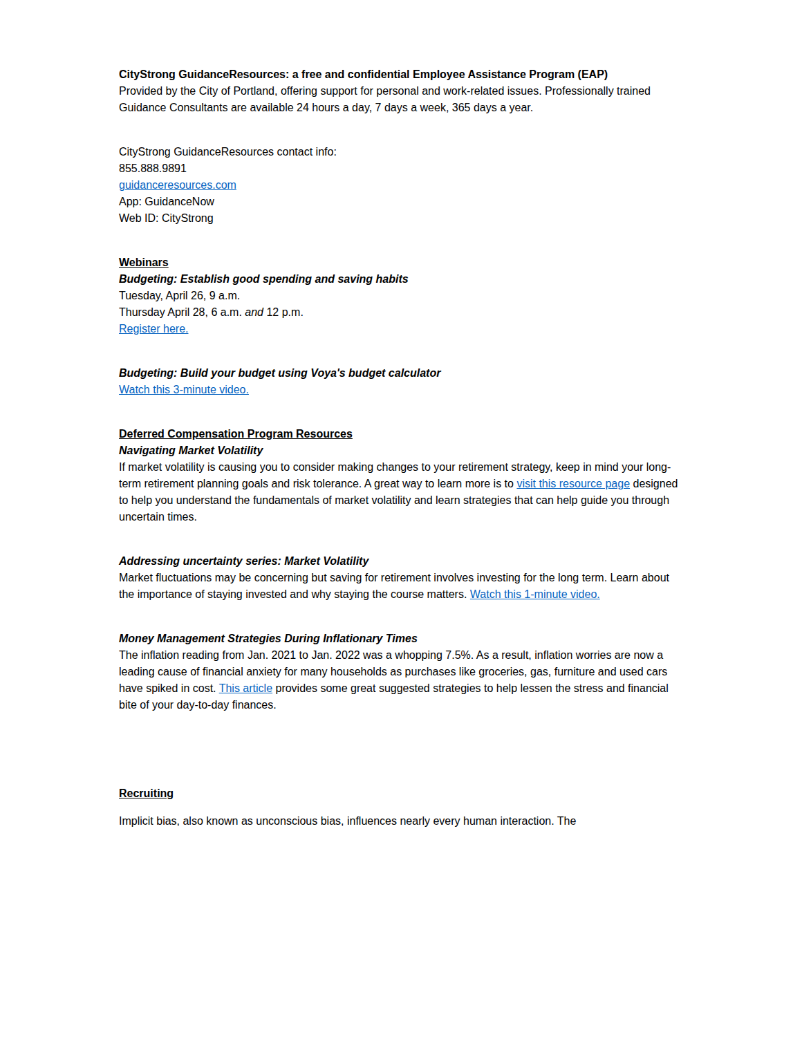CityStrong GuidanceResources: a free and confidential Employee Assistance Program (EAP)
Provided by the City of Portland, offering support for personal and work-related issues. Professionally trained Guidance Consultants are available 24 hours a day, 7 days a week, 365 days a year.
CityStrong GuidanceResources contact info:
855.888.9891
guidanceresources.com
App: GuidanceNow
Web ID: CityStrong
Webinars
Budgeting: Establish good spending and saving habits
Tuesday, April 26, 9 a.m.
Thursday April 28, 6 a.m. and 12 p.m.
Register here.
Budgeting: Build your budget using Voya's budget calculator
Watch this 3-minute video.
Deferred Compensation Program Resources
Navigating Market Volatility
If market volatility is causing you to consider making changes to your retirement strategy, keep in mind your long-term retirement planning goals and risk tolerance. A great way to learn more is to visit this resource page designed to help you understand the fundamentals of market volatility and learn strategies that can help guide you through uncertain times.
Addressing uncertainty series: Market Volatility
Market fluctuations may be concerning but saving for retirement involves investing for the long term. Learn about the importance of staying invested and why staying the course matters. Watch this 1-minute video.
Money Management Strategies During Inflationary Times
The inflation reading from Jan. 2021 to Jan. 2022 was a whopping 7.5%. As a result, inflation worries are now a leading cause of financial anxiety for many households as purchases like groceries, gas, furniture and used cars have spiked in cost. This article provides some great suggested strategies to help lessen the stress and financial bite of your day-to-day finances.
Recruiting
Implicit bias, also known as unconscious bias, influences nearly every human interaction. The